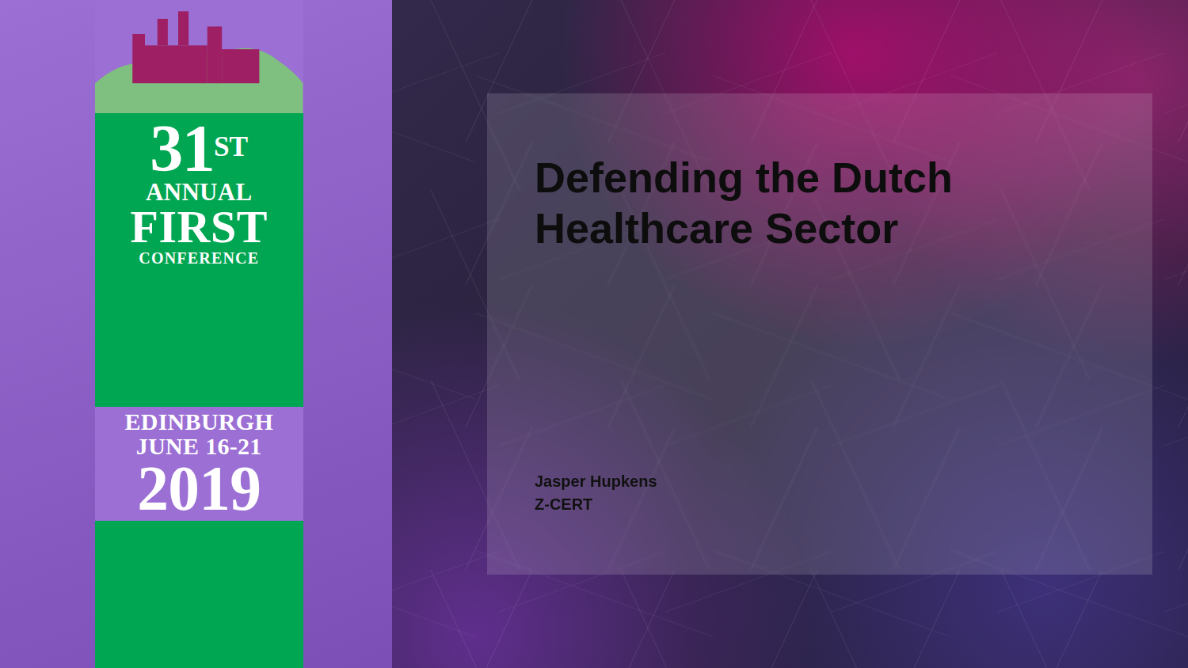31ST
Annual
First
Conference
Edinburgh
June 16-21
2019
Defending the Dutch Healthcare Sector
Jasper Hupkens Z-CERT